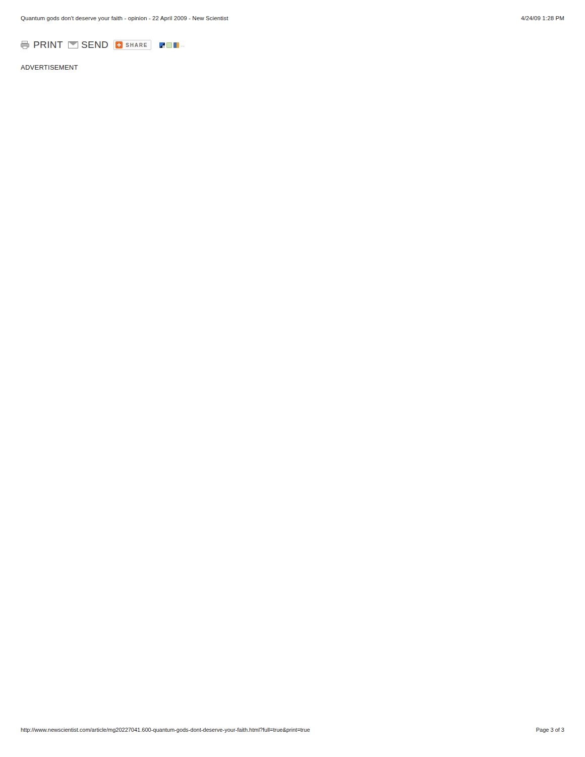Quantum gods don't deserve your faith - opinion - 22 April 2009 - New Scientist
4/24/09 1:28 PM
PRINT SEND SHARE ...
ADVERTISEMENT
http://www.newscientist.com/article/mg20227041.600-quantum-gods-dont-deserve-your-faith.html?full=true&print=true
Page 3 of 3